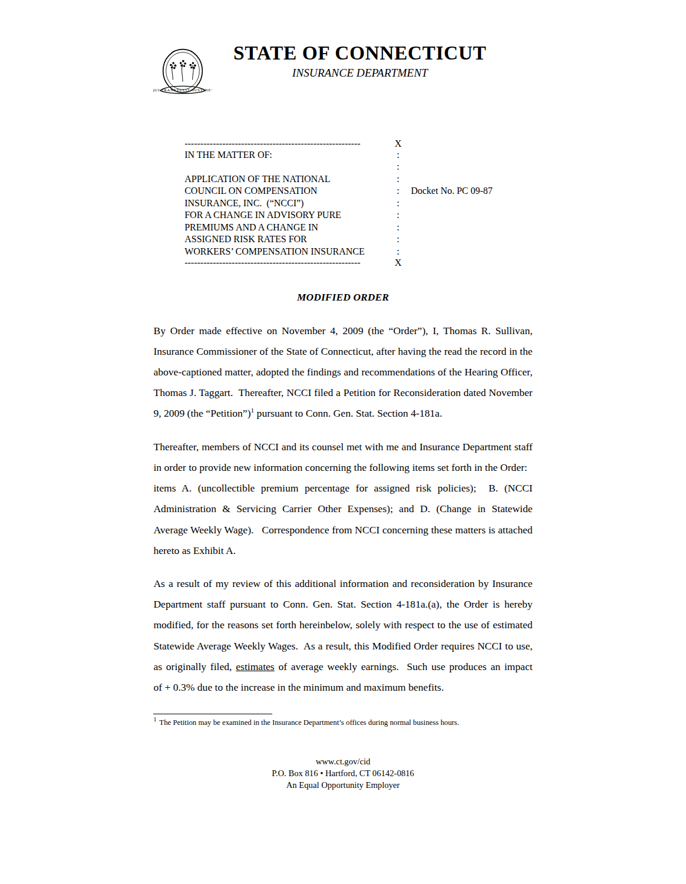QUI TRANSTULIT SUSTINET
STATE OF CONNECTICUT
INSURANCE DEPARTMENT
| -------------------------------------------------------- | X | |
| IN THE MATTER OF: | : | |
| | : | |
| APPLICATION OF THE NATIONAL | : | |
| COUNCIL ON COMPENSATION | : | Docket No. PC 09-87 |
| INSURANCE, INC. (“NCCI”) | : | |
| FOR A CHANGE IN ADVISORY PURE | : | |
| PREMIUMS AND A CHANGE IN | : | |
| ASSIGNED RISK RATES FOR | : | |
| WORKERS’ COMPENSATION INSURANCE | : | |
| -------------------------------------------------------- | X | |
MODIFIED ORDER
By Order made effective on November 4, 2009 (the “Order”), I, Thomas R. Sullivan, Insurance Commissioner of the State of Connecticut, after having the read the record in the above-captioned matter, adopted the findings and recommendations of the Hearing Officer, Thomas J. Taggart. Thereafter, NCCI filed a Petition for Reconsideration dated November 9, 2009 (the “Petition”)1 pursuant to Conn. Gen. Stat. Section 4-181a.
Thereafter, members of NCCI and its counsel met with me and Insurance Department staff in order to provide new information concerning the following items set forth in the Order: items A. (uncollectible premium percentage for assigned risk policies); B. (NCCI Administration & Servicing Carrier Other Expenses); and D. (Change in Statewide Average Weekly Wage). Correspondence from NCCI concerning these matters is attached hereto as Exhibit A.
As a result of my review of this additional information and reconsideration by Insurance Department staff pursuant to Conn. Gen. Stat. Section 4-181a.(a), the Order is hereby modified, for the reasons set forth hereinbelow, solely with respect to the use of estimated Statewide Average Weekly Wages. As a result, this Modified Order requires NCCI to use, as originally filed, estimates of average weekly earnings. Such use produces an impact of + 0.3% due to the increase in the minimum and maximum benefits.
1 The Petition may be examined in the Insurance Department’s offices during normal business hours.
www.ct.gov/cid
P.O. Box 816 • Hartford, CT 06142-0816
An Equal Opportunity Employer